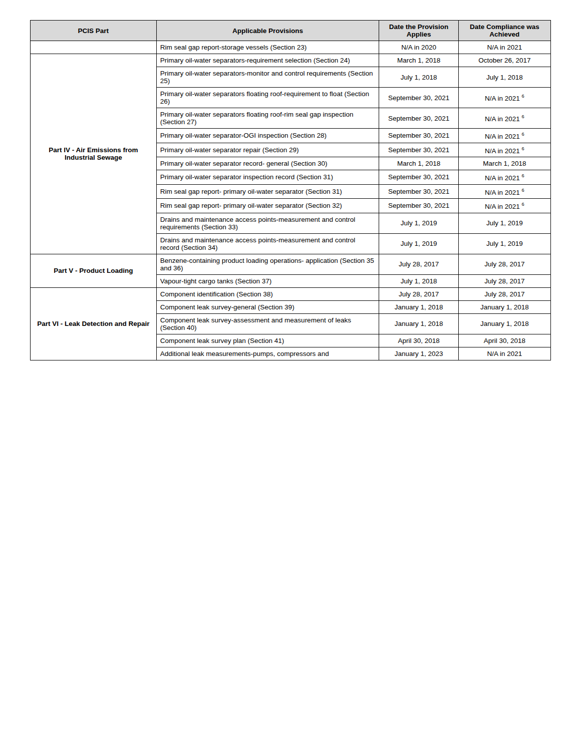| PCIS Part | Applicable Provisions | Date the Provision Applies | Date Compliance was Achieved |
| --- | --- | --- | --- |
| | Rim seal gap report-storage vessels (Section 23) | N/A in 2020 | N/A in 2021 |
| Part IV - Air Emissions from Industrial Sewage | Primary oil-water separators-requirement selection (Section 24) | March 1, 2018 | October 26, 2017 |
| Primary oil-water separators-monitor and control requirements (Section 25) | July 1, 2018 | July 1, 2018 |
| Primary oil-water separators floating roof-requirement to float (Section 26) | September 30, 2021 | N/A in 2021 6 |
| Primary oil-water separators floating roof-rim seal gap inspection (Section 27) | September 30, 2021 | N/A in 2021 6 |
| Primary oil-water separator-OGI inspection (Section 28) | September 30, 2021 | N/A in 2021 6 |
| Primary oil-water separator repair (Section 29) | September 30, 2021 | N/A in 2021 6 |
| Primary oil-water separator record- general (Section 30) | March 1, 2018 | March 1, 2018 |
| Primary oil-water separator inspection record (Section 31) | September 30, 2021 | N/A in 2021 6 |
| Rim seal gap report- primary oil-water separator (Section 31) | September 30, 2021 | N/A in 2021 6 |
| Rim seal gap report- primary oil-water separator (Section 32) | September 30, 2021 | N/A in 2021 6 |
| Drains and maintenance access points-measurement and control requirements (Section 33) | July 1, 2019 | July 1, 2019 |
| Drains and maintenance access points-measurement and control record (Section 34) | July 1, 2019 | July 1, 2019 |
| Part V - Product Loading | Benzene-containing product loading operations- application (Section 35 and 36) | July 28, 2017 | July 28, 2017 |
| Vapour-tight cargo tanks (Section 37) | July 1, 2018 | July 28, 2017 |
| Part VI - Leak Detection and Repair | Component identification (Section 38) | July 28, 2017 | July 28, 2017 |
| Component leak survey-general (Section 39) | January 1, 2018 | January 1, 2018 |
| Component leak survey-assessment and measurement of leaks (Section 40) | January 1, 2018 | January 1, 2018 |
| Component leak survey plan (Section 41) | April 30, 2018 | April 30, 2018 |
| Additional leak measurements-pumps, compressors and | January 1, 2023 | N/A in 2021 |